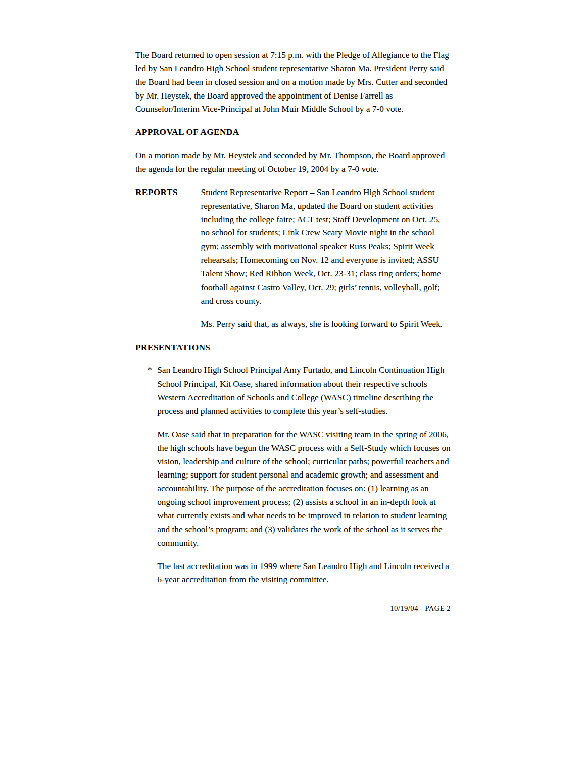The Board returned to open session at 7:15 p.m. with the Pledge of Allegiance to the Flag led by San Leandro High School student representative Sharon Ma. President Perry said the Board had been in closed session and on a motion made by Mrs. Cutter and seconded by Mr. Heystek, the Board approved the appointment of Denise Farrell as Counselor/Interim Vice-Principal at John Muir Middle School by a 7-0 vote.
APPROVAL OF AGENDA
On a motion made by Mr. Heystek and seconded by Mr. Thompson, the Board approved the agenda for the regular meeting of October 19, 2004 by a 7-0 vote.
REPORTS
Student Representative Report – San Leandro High School student representative, Sharon Ma, updated the Board on student activities including the college faire; ACT test; Staff Development on Oct. 25, no school for students; Link Crew Scary Movie night in the school gym; assembly with motivational speaker Russ Peaks; Spirit Week rehearsals; Homecoming on Nov. 12 and everyone is invited; ASSU Talent Show; Red Ribbon Week, Oct. 23-31; class ring orders; home football against Castro Valley, Oct. 29; girls’ tennis, volleyball, golf; and cross county.
Ms. Perry said that, as always, she is looking forward to Spirit Week.
PRESENTATIONS
*
San Leandro High School Principal Amy Furtado, and Lincoln Continuation High School Principal, Kit Oase, shared information about their respective schools Western Accreditation of Schools and College (WASC) timeline describing the process and planned activities to complete this year’s self-studies.
Mr. Oase said that in preparation for the WASC visiting team in the spring of 2006, the high schools have begun the WASC process with a Self-Study which focuses on vision, leadership and culture of the school; curricular paths; powerful teachers and learning; support for student personal and academic growth; and assessment and accountability. The purpose of the accreditation focuses on: (1) learning as an ongoing school improvement process; (2) assists a school in an in-depth look at what currently exists and what needs to be improved in relation to student learning and the school’s program; and (3) validates the work of the school as it serves the community.
The last accreditation was in 1999 where San Leandro High and Lincoln received a 6-year accreditation from the visiting committee.
10/19/04 - PAGE 2